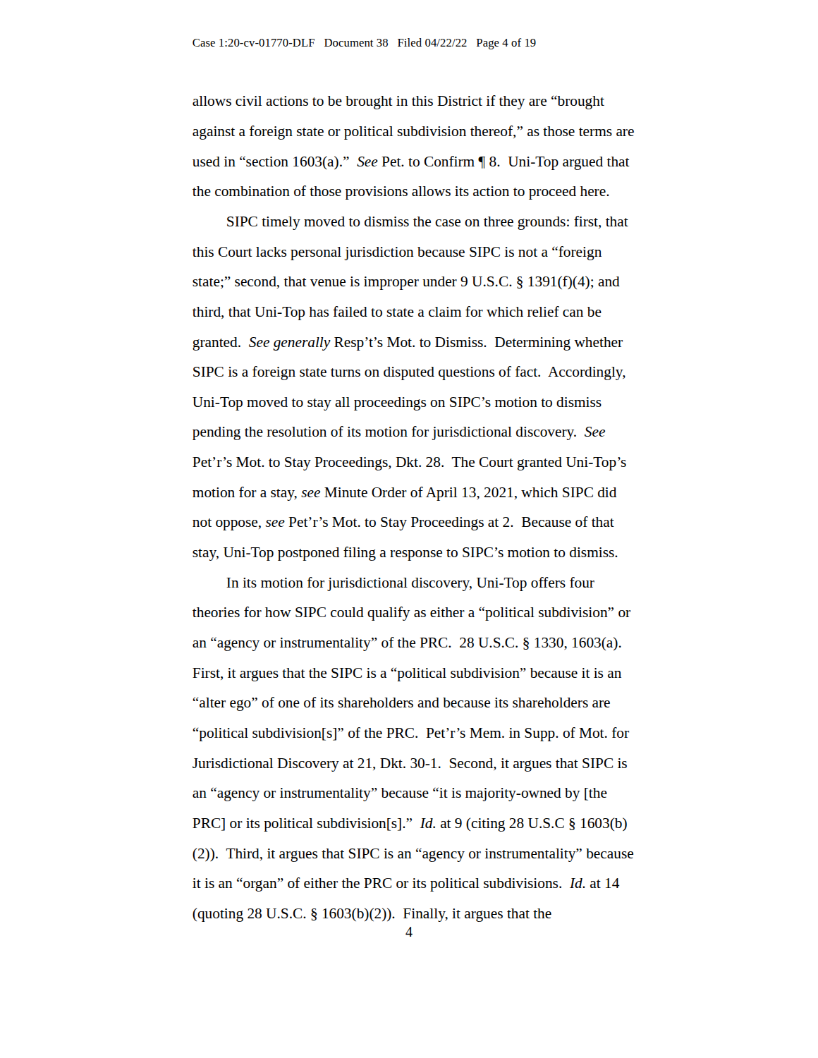Case 1:20-cv-01770-DLF Document 38 Filed 04/22/22 Page 4 of 19
allows civil actions to be brought in this District if they are “brought against a foreign state or political subdivision thereof,” as those terms are used in “section 1603(a).” See Pet. to Confirm ¶ 8. Uni-Top argued that the combination of those provisions allows its action to proceed here.
SIPC timely moved to dismiss the case on three grounds: first, that this Court lacks personal jurisdiction because SIPC is not a “foreign state;” second, that venue is improper under 9 U.S.C. § 1391(f)(4); and third, that Uni-Top has failed to state a claim for which relief can be granted. See generally Resp’t’s Mot. to Dismiss. Determining whether SIPC is a foreign state turns on disputed questions of fact. Accordingly, Uni-Top moved to stay all proceedings on SIPC’s motion to dismiss pending the resolution of its motion for jurisdictional discovery. See Pet’r’s Mot. to Stay Proceedings, Dkt. 28. The Court granted Uni-Top’s motion for a stay, see Minute Order of April 13, 2021, which SIPC did not oppose, see Pet’r’s Mot. to Stay Proceedings at 2. Because of that stay, Uni-Top postponed filing a response to SIPC’s motion to dismiss.
In its motion for jurisdictional discovery, Uni-Top offers four theories for how SIPC could qualify as either a “political subdivision” or an “agency or instrumentality” of the PRC. 28 U.S.C. § 1330, 1603(a). First, it argues that the SIPC is a “political subdivision” because it is an “alter ego” of one of its shareholders and because its shareholders are “political subdivision[s]” of the PRC. Pet’r’s Mem. in Supp. of Mot. for Jurisdictional Discovery at 21, Dkt. 30-1. Second, it argues that SIPC is an “agency or instrumentality” because “it is majority-owned by [the PRC] or its political subdivision[s].” Id. at 9 (citing 28 U.S.C § 1603(b)(2)). Third, it argues that SIPC is an “agency or instrumentality” because it is an “organ” of either the PRC or its political subdivisions. Id. at 14 (quoting 28 U.S.C. § 1603(b)(2)). Finally, it argues that the
4